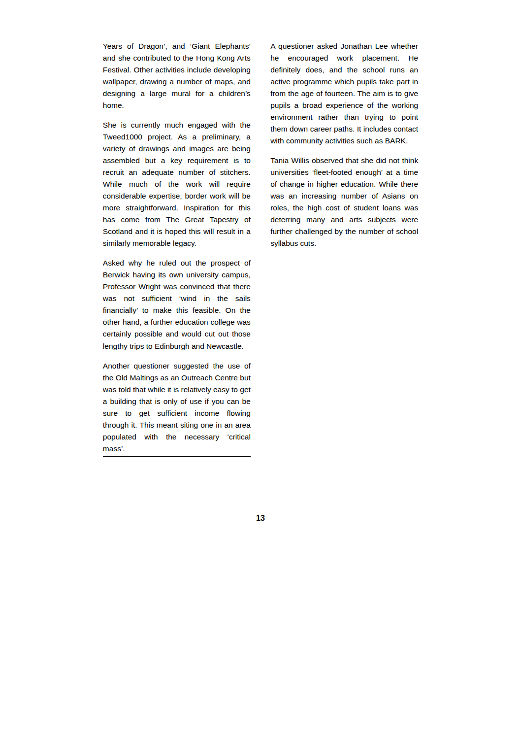Years of Dragon’, and ‘Giant Elephants’ and she contributed to the Hong Kong Arts Festival. Other activities include developing wallpaper, drawing a number of maps, and designing a large mural for a children’s home.
She is currently much engaged with the Tweed1000 project. As a preliminary, a variety of drawings and images are being assembled but a key requirement is to recruit an adequate number of stitchers. While much of the work will require considerable expertise, border work will be more straightforward. Inspiration for this has come from The Great Tapestry of Scotland and it is hoped this will result in a similarly memorable legacy.
Asked why he ruled out the prospect of Berwick having its own university campus, Professor Wright was convinced that there was not sufficient ‘wind in the sails financially’ to make this feasible. On the other hand, a further education college was certainly possible and would cut out those lengthy trips to Edinburgh and Newcastle.
Another questioner suggested the use of the Old Maltings as an Outreach Centre but was told that while it is relatively easy to get a building that is only of use if you can be sure to get sufficient income flowing through it. This meant siting one in an area populated with the necessary ‘critical mass’.
A questioner asked Jonathan Lee whether he encouraged work placement. He definitely does, and the school runs an active programme which pupils take part in from the age of fourteen. The aim is to give pupils a broad experience of the working environment rather than trying to point them down career paths. It includes contact with community activities such as BARK.
Tania Willis observed that she did not think universities ‘fleet-footed enough’ at a time of change in higher education. While there was an increasing number of Asians on roles, the high cost of student loans was deterring many and arts subjects were further challenged by the number of school syllabus cuts.
13